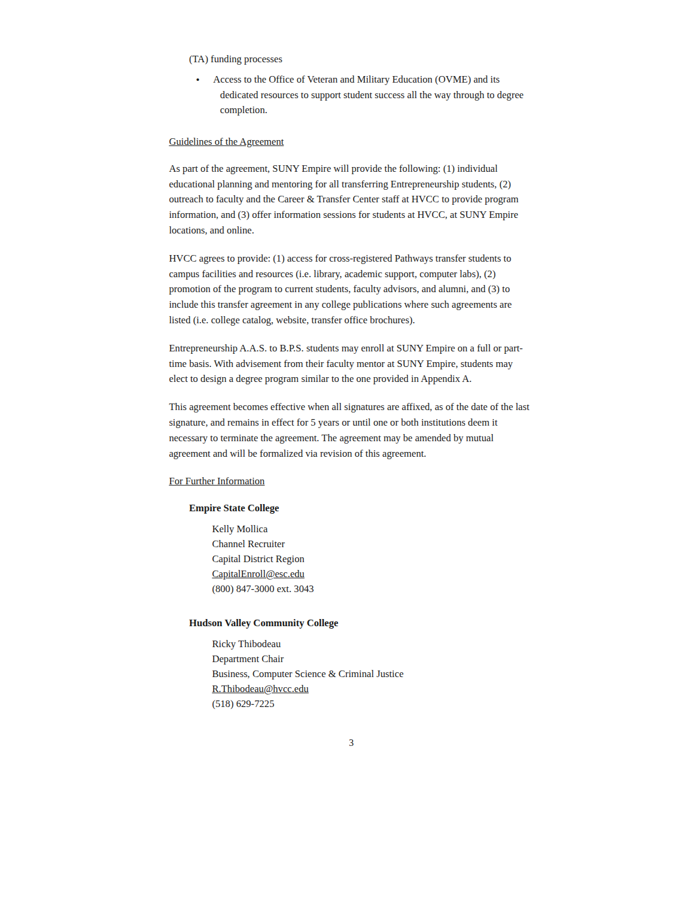(TA) funding processes
Access to the Office of Veteran and Military Education (OVME) and its dedicated resources to support student success all the way through to degree completion.
Guidelines of the Agreement
As part of the agreement, SUNY Empire will provide the following: (1) individual educational planning and mentoring for all transferring Entrepreneurship students, (2) outreach to faculty and the Career & Transfer Center staff at HVCC to provide program information, and (3) offer information sessions for students at HVCC, at SUNY Empire locations, and online.
HVCC agrees to provide: (1) access for cross-registered Pathways transfer students to campus facilities and resources (i.e. library, academic support, computer labs), (2) promotion of the program to current students, faculty advisors, and alumni, and (3) to include this transfer agreement in any college publications where such agreements are listed (i.e. college catalog, website, transfer office brochures).
Entrepreneurship A.A.S. to B.P.S. students may enroll at SUNY Empire on a full or part-time basis. With advisement from their faculty mentor at SUNY Empire, students may elect to design a degree program similar to the one provided in Appendix A.
This agreement becomes effective when all signatures are affixed, as of the date of the last signature, and remains in effect for 5 years or until one or both institutions deem it necessary to terminate the agreement. The agreement may be amended by mutual agreement and will be formalized via revision of this agreement.
For Further Information
Empire State College
Kelly Mollica
Channel Recruiter
Capital District Region
CapitalEnroll@esc.edu
(800) 847-3000 ext. 3043
Hudson Valley Community College
Ricky Thibodeau
Department Chair
Business, Computer Science & Criminal Justice
R.Thibodeau@hvcc.edu
(518) 629-7225
3